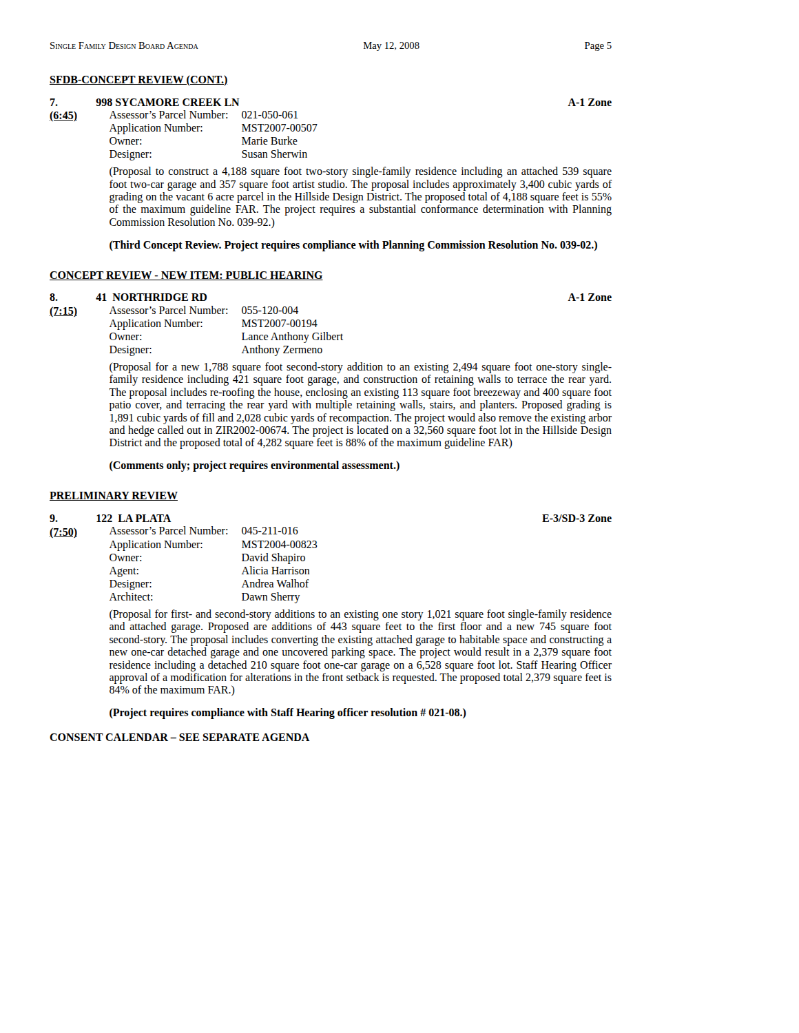Single Family Design Board Agenda
May 12, 2008
Page 5
SFDB-CONCEPT REVIEW (CONT.)
7.
998 SYCAMORE CREEK LN
A-1 Zone
(6:45)
| Assessor’s Parcel Number: | 021-050-061 |
| Application Number: | MST2007-00507 |
| Owner: | Marie Burke |
| Designer: | Susan Sherwin |
(Proposal to construct a 4,188 square foot two-story single-family residence including an attached 539 square foot two-car garage and 357 square foot artist studio. The proposal includes approximately 3,400 cubic yards of grading on the vacant 6 acre parcel in the Hillside Design District. The proposed total of 4,188 square feet is 55% of the maximum guideline FAR. The project requires a substantial conformance determination with Planning Commission Resolution No. 039-92.)
(Third Concept Review. Project requires compliance with Planning Commission Resolution No. 039-02.)
CONCEPT REVIEW - NEW ITEM: PUBLIC HEARING
8.
41 NORTHRIDGE RD
A-1 Zone
(7:15)
| Assessor’s Parcel Number: | 055-120-004 |
| Application Number: | MST2007-00194 |
| Owner: | Lance Anthony Gilbert |
| Designer: | Anthony Zermeno |
(Proposal for a new 1,788 square foot second-story addition to an existing 2,494 square foot one-story single-family residence including 421 square foot garage, and construction of retaining walls to terrace the rear yard. The proposal includes re-roofing the house, enclosing an existing 113 square foot breezeway and 400 square foot patio cover, and terracing the rear yard with multiple retaining walls, stairs, and planters. Proposed grading is 1,891 cubic yards of fill and 2,028 cubic yards of recompaction. The project would also remove the existing arbor and hedge called out in ZIR2002-00674. The project is located on a 32,560 square foot lot in the Hillside Design District and the proposed total of 4,282 square feet is 88% of the maximum guideline FAR)
(Comments only; project requires environmental assessment.)
PRELIMINARY REVIEW
9.
122 LA PLATA
E-3/SD-3 Zone
(7:50)
| Assessor’s Parcel Number: | 045-211-016 |
| Application Number: | MST2004-00823 |
| Owner: | David Shapiro |
| Agent: | Alicia Harrison |
| Designer: | Andrea Walhof |
| Architect: | Dawn Sherry |
(Proposal for first- and second-story additions to an existing one story 1,021 square foot single-family residence and attached garage. Proposed are additions of 443 square feet to the first floor and a new 745 square foot second-story. The proposal includes converting the existing attached garage to habitable space and constructing a new one-car detached garage and one uncovered parking space. The project would result in a 2,379 square foot residence including a detached 210 square foot one-car garage on a 6,528 square foot lot. Staff Hearing Officer approval of a modification for alterations in the front setback is requested. The proposed total 2,379 square feet is 84% of the maximum FAR.)
(Project requires compliance with Staff Hearing officer resolution # 021-08.)
Consent Calendar – See Separate Agenda